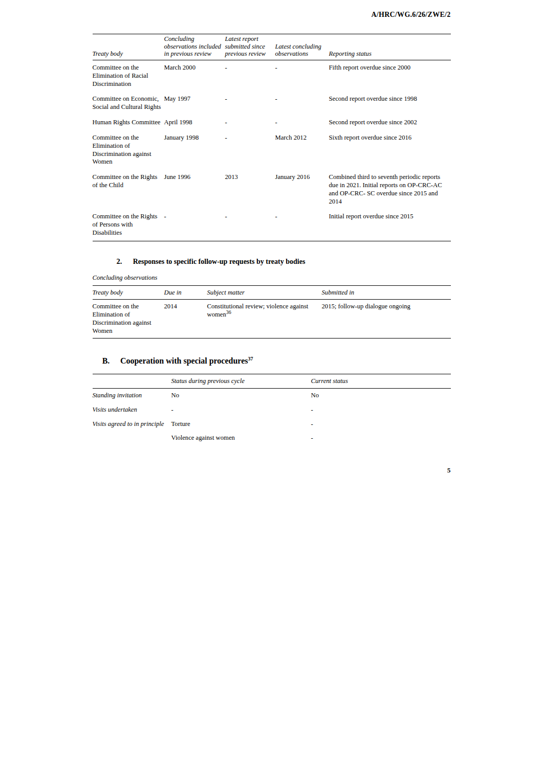A/HRC/WG.6/26/ZWE/2
| Treaty body | Concluding observations included in previous review | Latest report submitted since previous review | Latest concluding observations | Reporting status |
| --- | --- | --- | --- | --- |
| Committee on the Elimination of Racial Discrimination | March 2000 | - | - | Fifth report overdue since 2000 |
| Committee on Economic, Social and Cultural Rights | May 1997 | - | - | Second report overdue since 1998 |
| Human Rights Committee | April 1998 | - | - | Second report overdue since 2002 |
| Committee on the Elimination of Discrimination against Women | January 1998 | - | March 2012 | Sixth report overdue since 2016 |
| Committee on the Rights of the Child | June 1996 | 2013 | January 2016 | Combined third to seventh periodic reports due in 2021. Initial reports on OP-CRC-AC and OP-CRC- SC overdue since 2015 and 2014 |
| Committee on the Rights of Persons with Disabilities | - | - | - | Initial report overdue since 2015 |
2. Responses to specific follow-up requests by treaty bodies
Concluding observations
| Treaty body | Due in | Subject matter | Submitted in |
| --- | --- | --- | --- |
| Committee on the Elimination of Discrimination against Women | 2014 | Constitutional review; violence against women 36 | 2015; follow-up dialogue ongoing |
B. Cooperation with special procedures37
| | Status during previous cycle | Current status |
| --- | --- | --- |
| Standing invitation | No | No |
| Visits undertaken | - | - |
| Visits agreed to in principle | Torture | - |
| Violence against women | - |
5